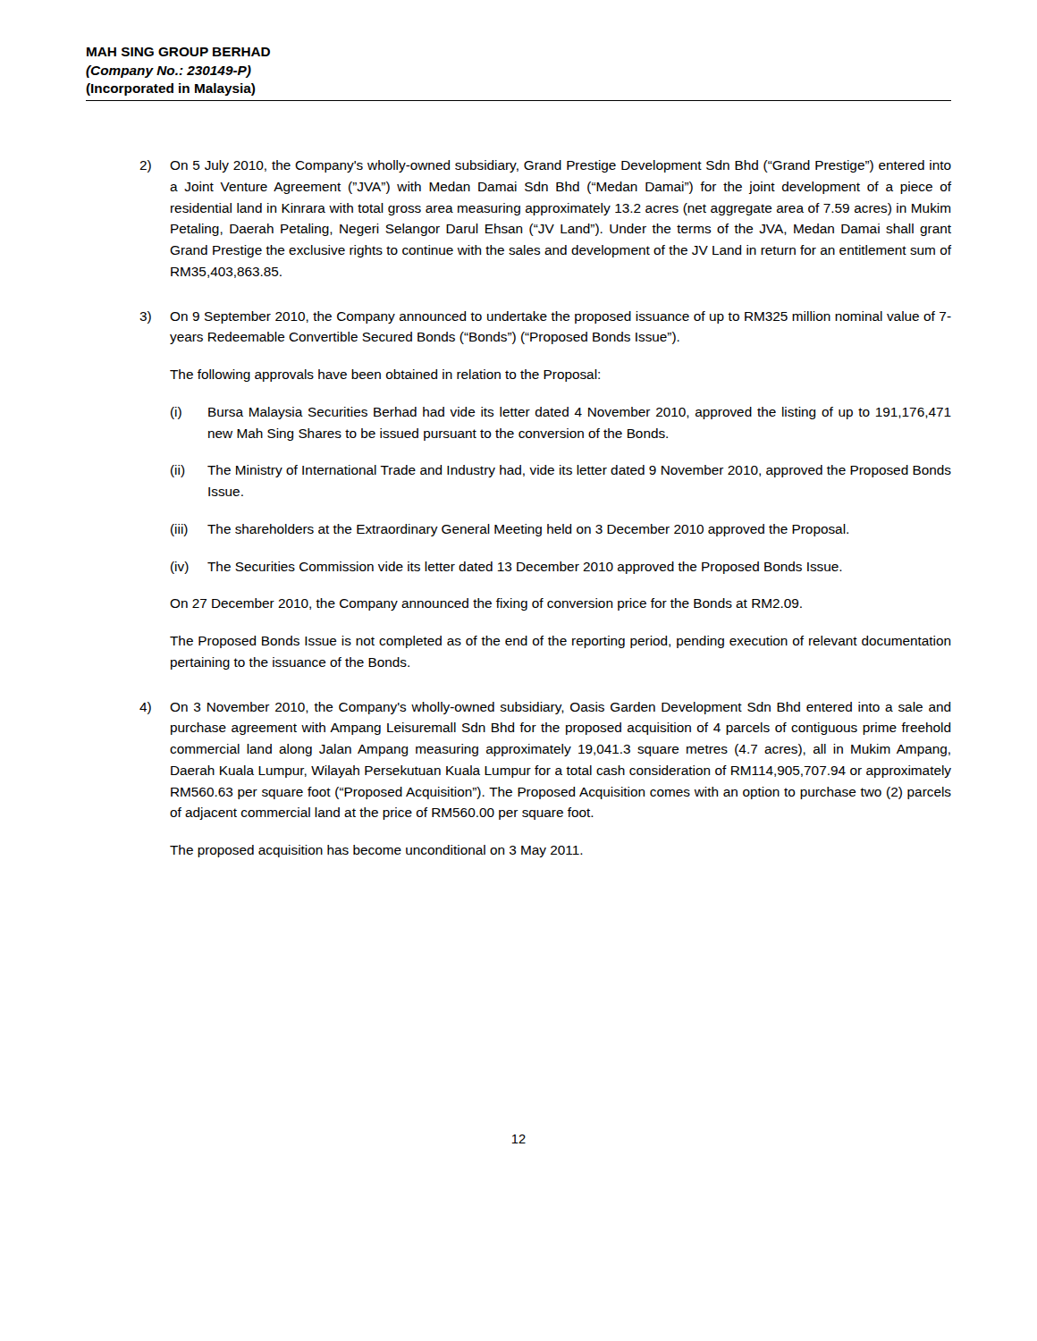MAH SING GROUP BERHAD
(Company No.: 230149-P)
(Incorporated in Malaysia)
2)
On 5 July 2010, the Company's wholly-owned subsidiary, Grand Prestige Development Sdn Bhd (“Grand Prestige”) entered into a Joint Venture Agreement (”JVA”) with Medan Damai Sdn Bhd (“Medan Damai”) for the joint development of a piece of residential land in Kinrara with total gross area measuring approximately 13.2 acres (net aggregate area of 7.59 acres) in Mukim Petaling, Daerah Petaling, Negeri Selangor Darul Ehsan (“JV Land”). Under the terms of the JVA, Medan Damai shall grant Grand Prestige the exclusive rights to continue with the sales and development of the JV Land in return for an entitlement sum of RM35,403,863.85.
3)
On 9 September 2010, the Company announced to undertake the proposed issuance of up to RM325 million nominal value of 7-years Redeemable Convertible Secured Bonds (“Bonds”) (“Proposed Bonds Issue”).
The following approvals have been obtained in relation to the Proposal:
(i) Bursa Malaysia Securities Berhad had vide its letter dated 4 November 2010, approved the listing of up to 191,176,471 new Mah Sing Shares to be issued pursuant to the conversion of the Bonds.
(ii) The Ministry of International Trade and Industry had, vide its letter dated 9 November 2010, approved the Proposed Bonds Issue.
(iii) The shareholders at the Extraordinary General Meeting held on 3 December 2010 approved the Proposal.
(iv) The Securities Commission vide its letter dated 13 December 2010 approved the Proposed Bonds Issue.
On 27 December 2010, the Company announced the fixing of conversion price for the Bonds at RM2.09.
The Proposed Bonds Issue is not completed as of the end of the reporting period, pending execution of relevant documentation pertaining to the issuance of the Bonds.
4)
On 3 November 2010, the Company's wholly-owned subsidiary, Oasis Garden Development Sdn Bhd entered into a sale and purchase agreement with Ampang Leisuremall Sdn Bhd for the proposed acquisition of 4 parcels of contiguous prime freehold commercial land along Jalan Ampang measuring approximately 19,041.3 square metres (4.7 acres), all in Mukim Ampang, Daerah Kuala Lumpur, Wilayah Persekutuan Kuala Lumpur for a total cash consideration of RM114,905,707.94 or approximately RM560.63 per square foot (“Proposed Acquisition”). The Proposed Acquisition comes with an option to purchase two (2) parcels of adjacent commercial land at the price of RM560.00 per square foot.
The proposed acquisition has become unconditional on 3 May 2011.
12